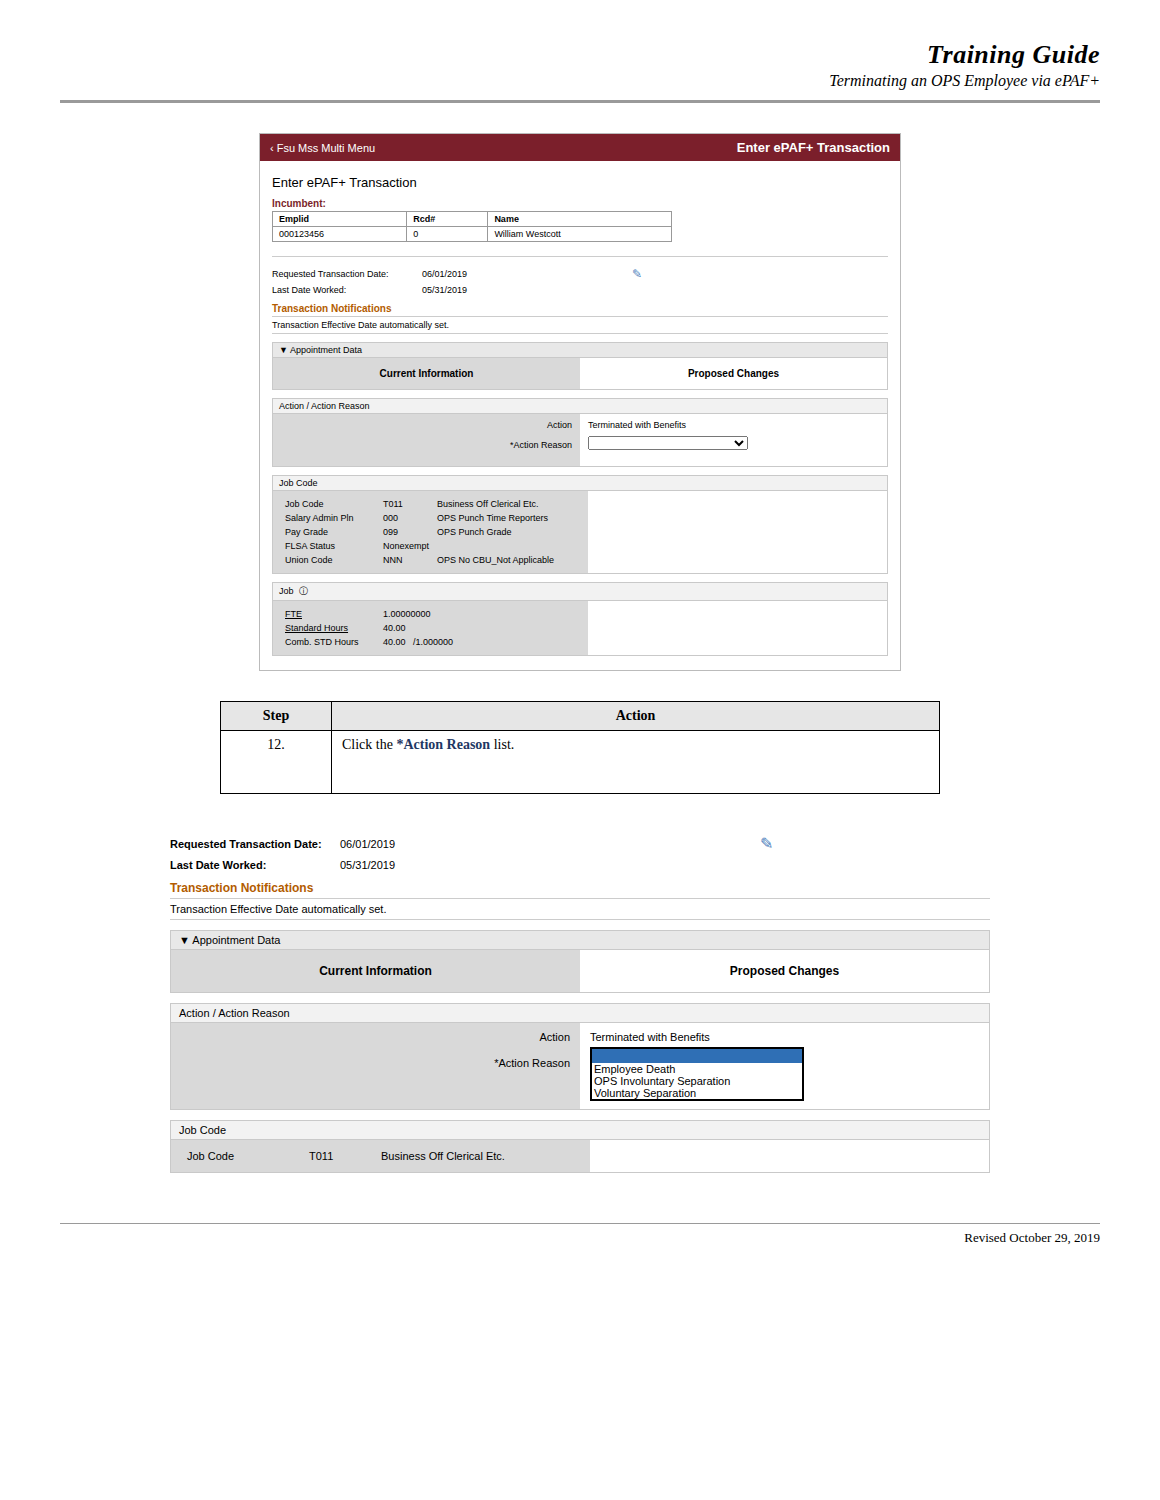Training Guide
Terminating an OPS Employee via ePAF+
‹ Fsu Mss Multi Menu
Enter ePAF+ Transaction
Enter ePAF+ Transaction
Incumbent:
| Emplid | Rcd# | Name |
| --- | --- | --- |
| 000123456 | 0 | William Westcott |
Requested Transaction Date:
06/01/2019
✎
Last Date Worked:
05/31/2019
Transaction Notifications
Transaction Effective Date automatically set.
▼ Appointment Data
Current Information
Proposed Changes
Action / Action Reason
Action
*Action Reason
Terminated with Benefits
Job Code
| Job Code | T011 | Business Off Clerical Etc. |
| Salary Admin Pln | 000 | OPS Punch Time Reporters |
| Pay Grade | 099 | OPS Punch Grade |
| FLSA Status | Nonexempt | |
| Union Code | NNN | OPS No CBU_Not Applicable |
Job ⓘ
| FTE | 1.00000000 |
| Standard Hours | 40.00 |
| Comb. STD Hours | 40.00 /1.000000 |
| Step | Action |
| --- | --- |
| 12. | Click the *Action Reason list. |
Requested Transaction Date:
06/01/2019
✎
Last Date Worked:
05/31/2019
Transaction Notifications
Transaction Effective Date automatically set.
▼ Appointment Data
Current Information
Proposed Changes
Action / Action Reason
Action
*Action Reason
Terminated with Benefits
Employee Death
OPS Involuntary Separation
Voluntary Separation
Job Code
| Job Code | T011 | Business Off Clerical Etc. |
Revised October 29, 2019